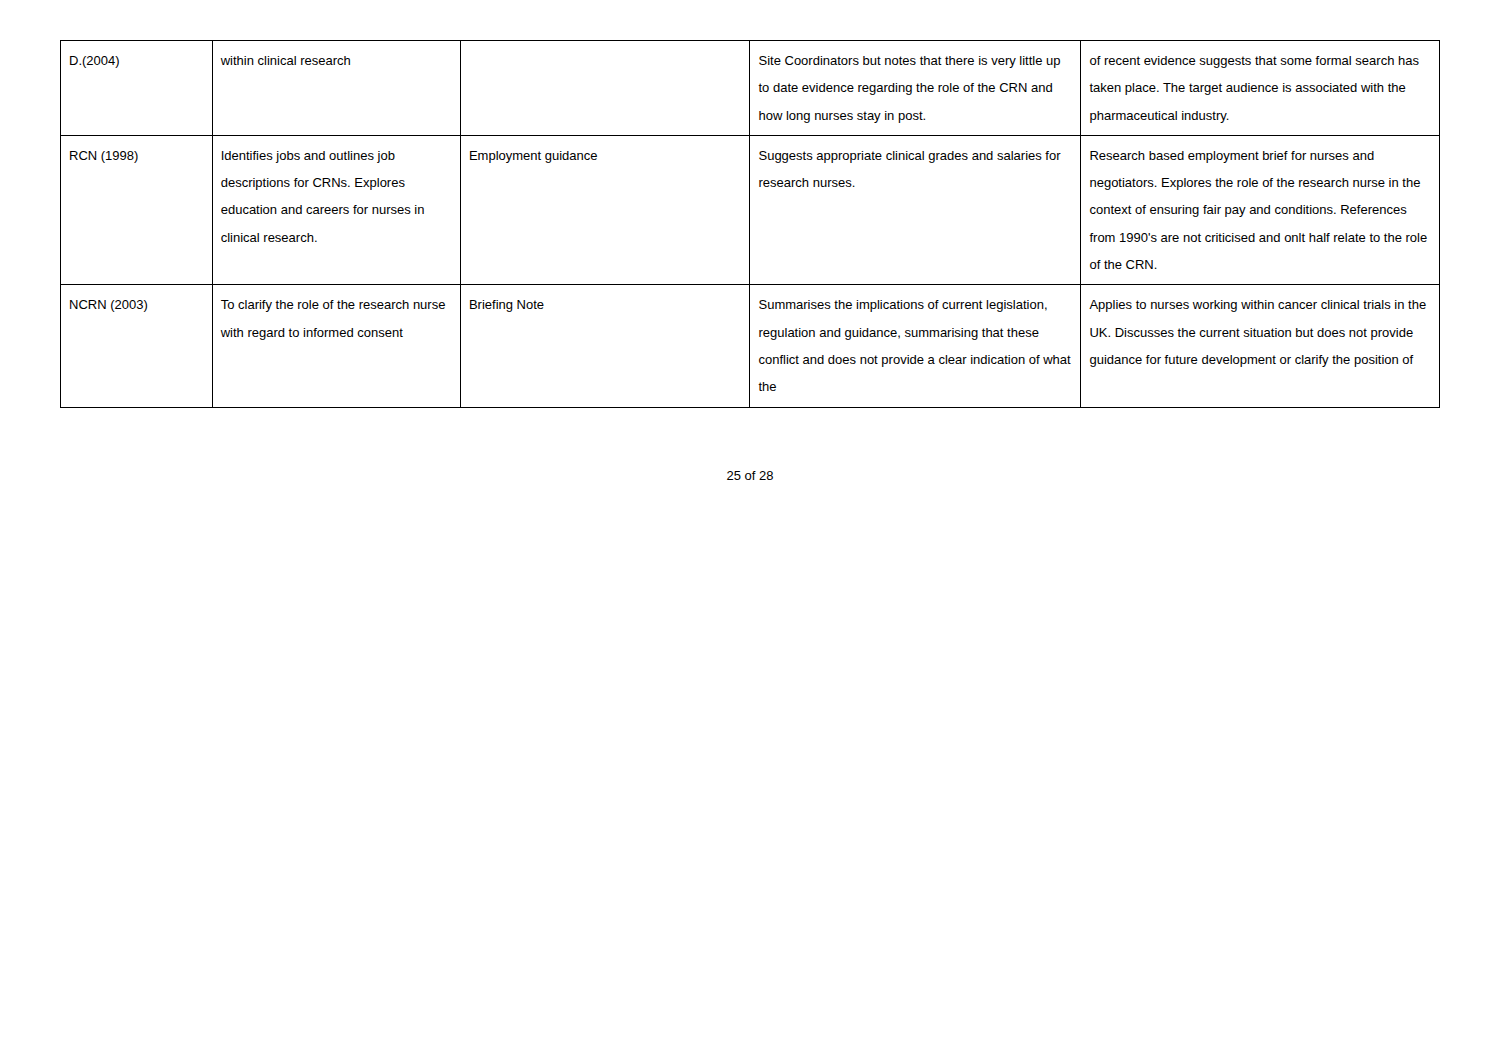| D.(2004) | within clinical research | | Site Coordinators but notes that there is very little up to date evidence regarding the role of the CRN and how long nurses stay in post. | of recent evidence suggests that some formal search has taken place. The target audience is associated with the pharmaceutical industry. |
| RCN (1998) | Identifies jobs and outlines job descriptions for CRNs. Explores education and careers for nurses in clinical research. | Employment guidance | Suggests appropriate clinical grades and salaries for research nurses. | Research based employment brief for nurses and negotiators. Explores the role of the research nurse in the context of ensuring fair pay and conditions. References from 1990's are not criticised and onlt half relate to the role of the CRN. |
| NCRN (2003) | To clarify the role of the research nurse with regard to informed consent | Briefing Note | Summarises the implications of current legislation, regulation and guidance, summarising that these conflict and does not provide a clear indication of what the | Applies to nurses working within cancer clinical trials in the UK. Discusses the current situation but does not provide guidance for future development or clarify the position of |
25 of 28